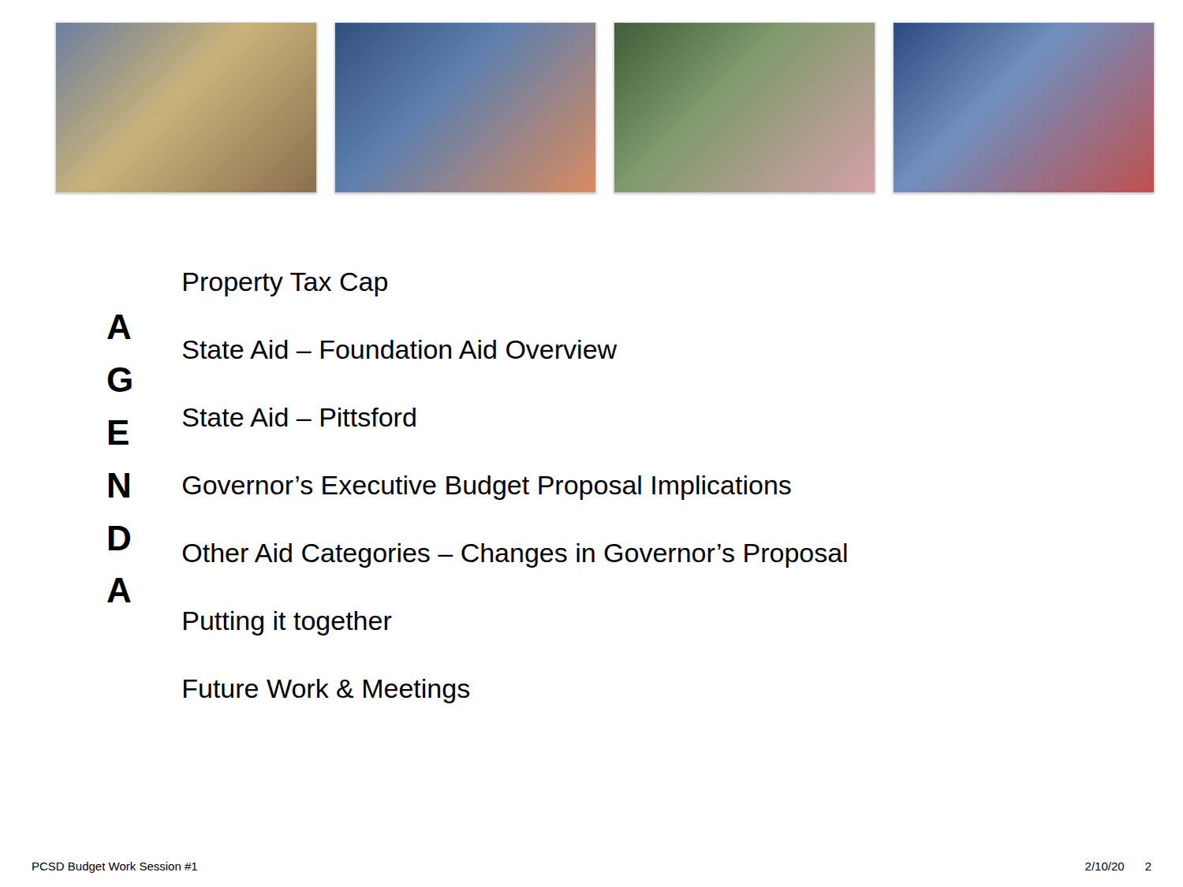A G E N D A
Property Tax Cap
State Aid – Foundation Aid Overview
State Aid – Pittsford
Governor’s Executive Budget Proposal Implications
Other Aid Categories – Changes in Governor’s Proposal
Putting it together
Future Work & Meetings
PCSD Budget Work Session #1
2/10/20 2